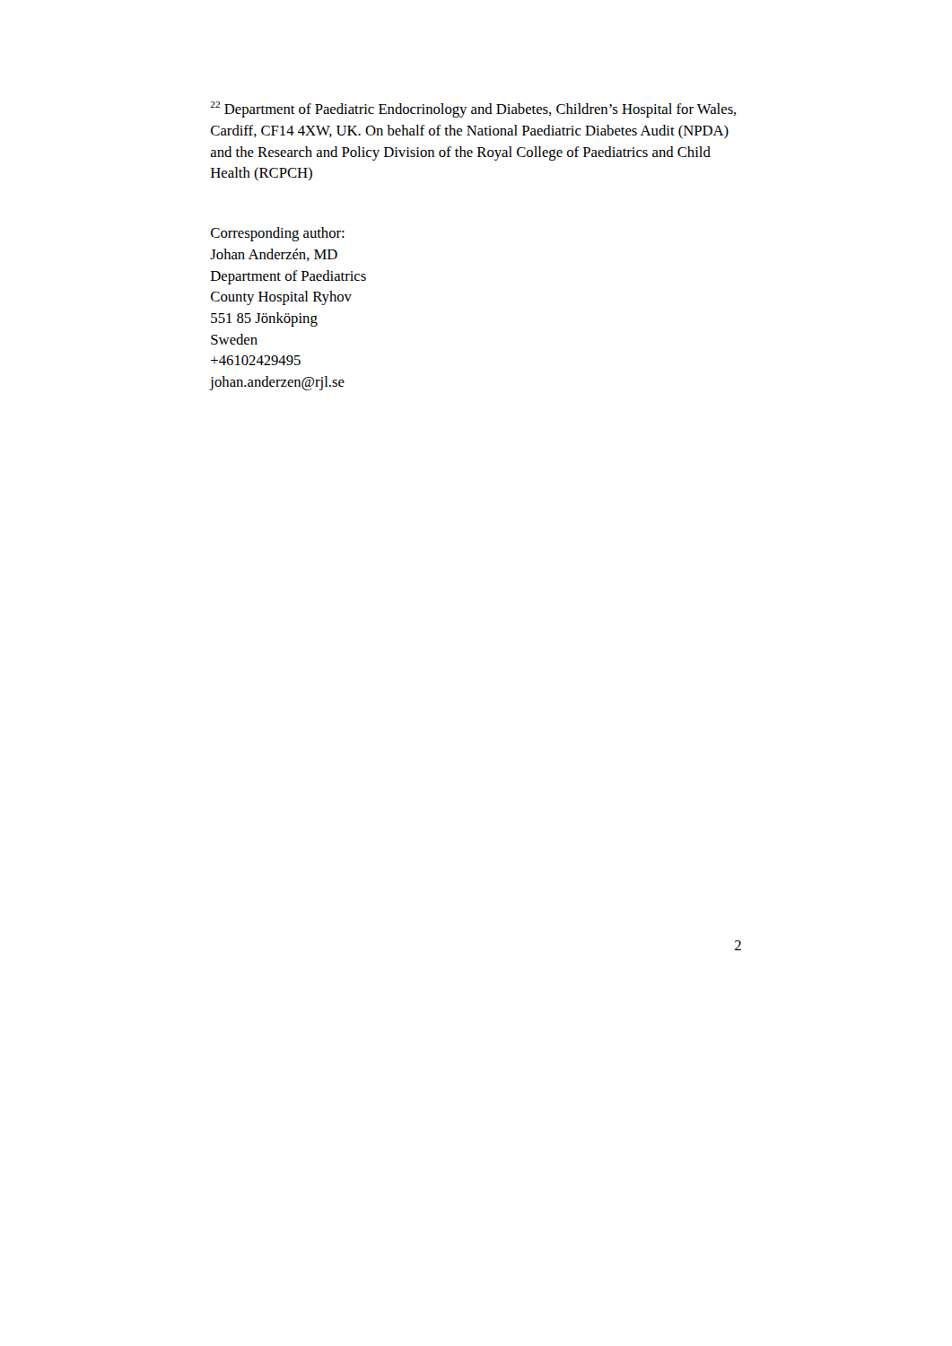22 Department of Paediatric Endocrinology and Diabetes, Children’s Hospital for Wales, Cardiff, CF14 4XW, UK. On behalf of the National Paediatric Diabetes Audit (NPDA) and the Research and Policy Division of the Royal College of Paediatrics and Child Health (RCPCH)
Corresponding author: Johan Anderzén, MD Department of Paediatrics County Hospital Ryhov 551 85 Jönköping Sweden +46102429495 johan.anderzen@rjl.se
2